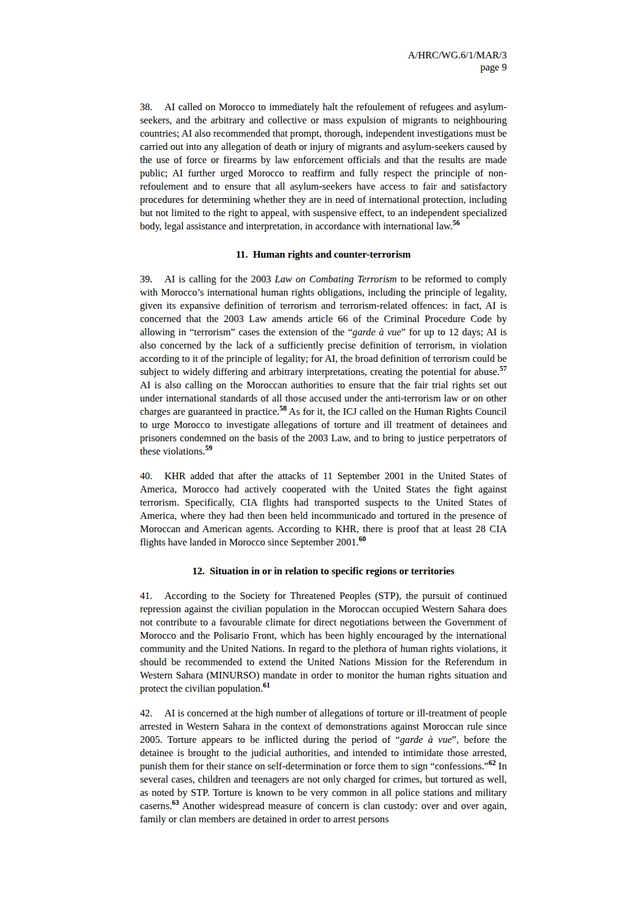A/HRC/WG.6/1/MAR/3 page 9
38. AI called on Morocco to immediately halt the refoulement of refugees and asylum-seekers, and the arbitrary and collective or mass expulsion of migrants to neighbouring countries; AI also recommended that prompt, thorough, independent investigations must be carried out into any allegation of death or injury of migrants and asylum-seekers caused by the use of force or firearms by law enforcement officials and that the results are made public; AI further urged Morocco to reaffirm and fully respect the principle of non-refoulement and to ensure that all asylum-seekers have access to fair and satisfactory procedures for determining whether they are in need of international protection, including but not limited to the right to appeal, with suspensive effect, to an independent specialized body, legal assistance and interpretation, in accordance with international law.56
11. Human rights and counter-terrorism
39. AI is calling for the 2003 Law on Combating Terrorism to be reformed to comply with Morocco’s international human rights obligations, including the principle of legality, given its expansive definition of terrorism and terrorism-related offences: in fact, AI is concerned that the 2003 Law amends article 66 of the Criminal Procedure Code by allowing in “terrorism” cases the extension of the “garde à vue” for up to 12 days; AI is also concerned by the lack of a sufficiently precise definition of terrorism, in violation according to it of the principle of legality; for AI, the broad definition of terrorism could be subject to widely differing and arbitrary interpretations, creating the potential for abuse.57 AI is also calling on the Moroccan authorities to ensure that the fair trial rights set out under international standards of all those accused under the anti-terrorism law or on other charges are guaranteed in practice.58 As for it, the ICJ called on the Human Rights Council to urge Morocco to investigate allegations of torture and ill treatment of detainees and prisoners condemned on the basis of the 2003 Law, and to bring to justice perpetrators of these violations.59
40. KHR added that after the attacks of 11 September 2001 in the United States of America, Morocco had actively cooperated with the United States the fight against terrorism. Specifically, CIA flights had transported suspects to the United States of America, where they had then been held incommunicado and tortured in the presence of Moroccan and American agents. According to KHR, there is proof that at least 28 CIA flights have landed in Morocco since September 2001.60
12. Situation in or in relation to specific regions or territories
41. According to the Society for Threatened Peoples (STP), the pursuit of continued repression against the civilian population in the Moroccan occupied Western Sahara does not contribute to a favourable climate for direct negotiations between the Government of Morocco and the Polisario Front, which has been highly encouraged by the international community and the United Nations. In regard to the plethora of human rights violations, it should be recommended to extend the United Nations Mission for the Referendum in Western Sahara (MINURSO) mandate in order to monitor the human rights situation and protect the civilian population.61
42. AI is concerned at the high number of allegations of torture or ill-treatment of people arrested in Western Sahara in the context of demonstrations against Moroccan rule since 2005. Torture appears to be inflicted during the period of “garde à vue”, before the detainee is brought to the judicial authorities, and intended to intimidate those arrested, punish them for their stance on self-determination or force them to sign “confessions.”62 In several cases, children and teenagers are not only charged for crimes, but tortured as well, as noted by STP. Torture is known to be very common in all police stations and military caserns.63 Another widespread measure of concern is clan custody: over and over again, family or clan members are detained in order to arrest persons